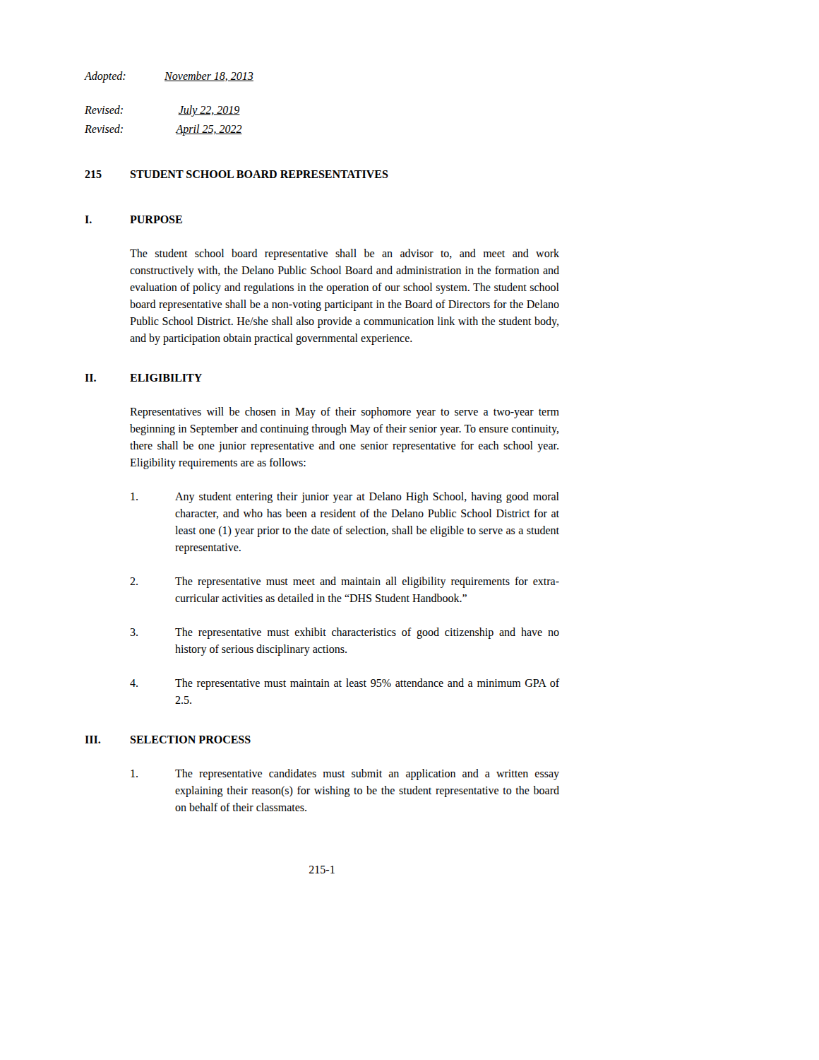Adopted: November 18, 2013
Revised: July 22, 2019
Revised: April 25, 2022
215 Student School Board Representatives
I. Purpose
The student school board representative shall be an advisor to, and meet and work constructively with, the Delano Public School Board and administration in the formation and evaluation of policy and regulations in the operation of our school system. The student school board representative shall be a non-voting participant in the Board of Directors for the Delano Public School District. He/she shall also provide a communication link with the student body, and by participation obtain practical governmental experience.
II. Eligibility
Representatives will be chosen in May of their sophomore year to serve a two-year term beginning in September and continuing through May of their senior year. To ensure continuity, there shall be one junior representative and one senior representative for each school year. Eligibility requirements are as follows:
Any student entering their junior year at Delano High School, having good moral character, and who has been a resident of the Delano Public School District for at least one (1) year prior to the date of selection, shall be eligible to serve as a student representative.
The representative must meet and maintain all eligibility requirements for extra-curricular activities as detailed in the “DHS Student Handbook.”
The representative must exhibit characteristics of good citizenship and have no history of serious disciplinary actions.
The representative must maintain at least 95% attendance and a minimum GPA of 2.5.
III. Selection Process
The representative candidates must submit an application and a written essay explaining their reason(s) for wishing to be the student representative to the board on behalf of their classmates.
215-1